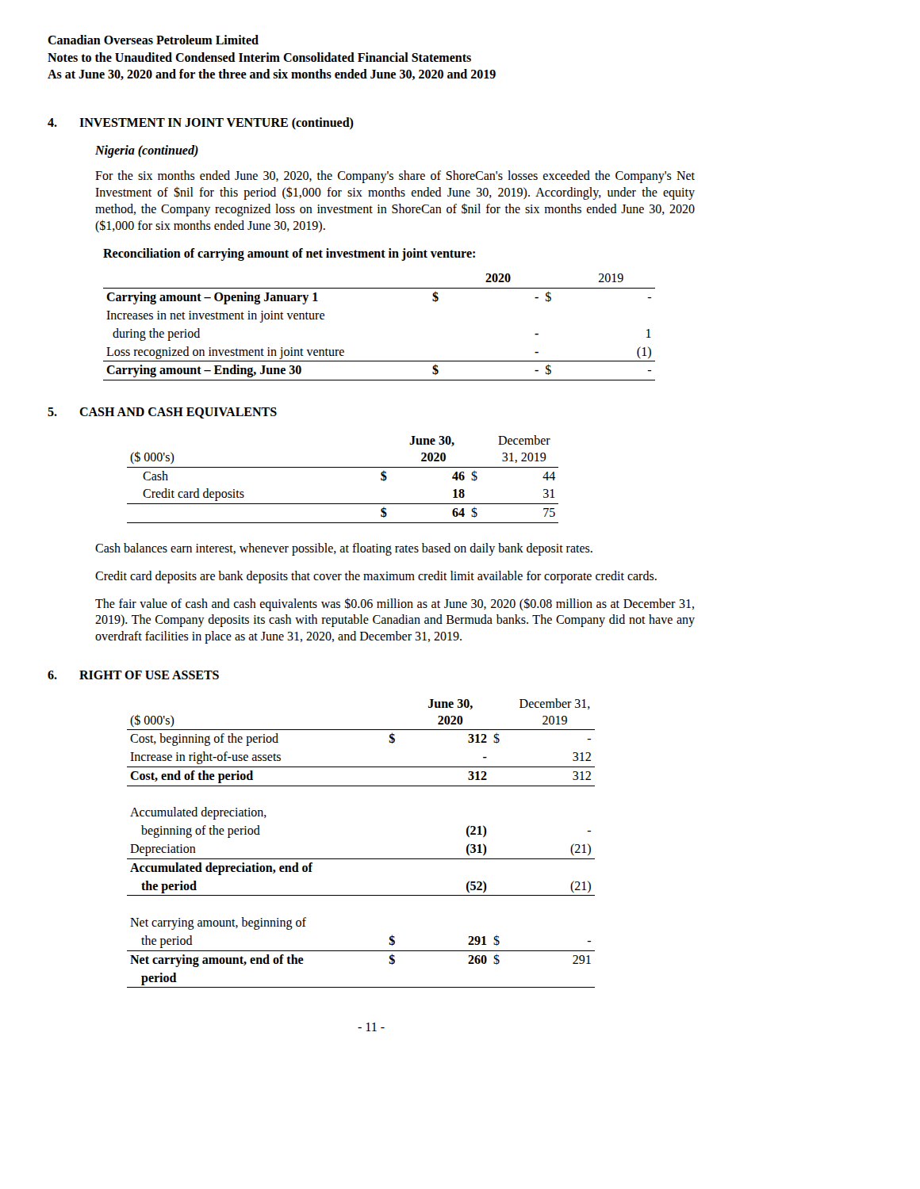Canadian Overseas Petroleum Limited
Notes to the Unaudited Condensed Interim Consolidated Financial Statements
As at June 30, 2020 and for the three and six months ended June 30, 2020 and 2019
4. INVESTMENT IN JOINT VENTURE (continued)
Nigeria (continued)
For the six months ended June 30, 2020, the Company's share of ShoreCan's losses exceeded the Company's Net Investment of $nil for this period ($1,000 for six months ended June 30, 2019). Accordingly, under the equity method, the Company recognized loss on investment in ShoreCan of $nil for the six months ended June 30, 2020 ($1,000 for six months ended June 30, 2019).
Reconciliation of carrying amount of net investment in joint venture:
| | | 2020 | | 2019 |
| Carrying amount – Opening January 1 | $ | - | $ | - |
| Increases in net investment in joint venture | | | | |
| during the period | | - | | 1 |
| Loss recognized on investment in joint venture | | - | | (1) |
| Carrying amount – Ending, June 30 | $ | - | $ | - |
5. CASH AND CASH EQUIVALENTS
| ($ 000's) | | June 30, 2020 | | December 31, 2019 |
| Cash | $ | 46 | $ | 44 |
| Credit card deposits | | 18 | | 31 |
| | $ | 64 | $ | 75 |
Cash balances earn interest, whenever possible, at floating rates based on daily bank deposit rates.
Credit card deposits are bank deposits that cover the maximum credit limit available for corporate credit cards.
The fair value of cash and cash equivalents was $0.06 million as at June 30, 2020 ($0.08 million as at December 31, 2019). The Company deposits its cash with reputable Canadian and Bermuda banks. The Company did not have any overdraft facilities in place as at June 31, 2020, and December 31, 2019.
6. RIGHT OF USE ASSETS
| ($ 000's) | | June 30, 2020 | | December 31, 2019 |
| Cost, beginning of the period | $ | 312 | $ | - |
| Increase in right-of-use assets | | - | | 312 |
| Cost, end of the period | | 312 | | 312 |
| Accumulated depreciation, | | | | |
| beginning of the period | | (21) | | - |
| Depreciation | | (31) | | (21) |
| Accumulated depreciation, end of | | | | |
| the period | | (52) | | (21) |
| Net carrying amount, beginning of | | | | |
| the period | $ | 291 | $ | - |
| Net carrying amount, end of the | $ | 260 | $ | 291 |
| period | | | | |
- 11 -